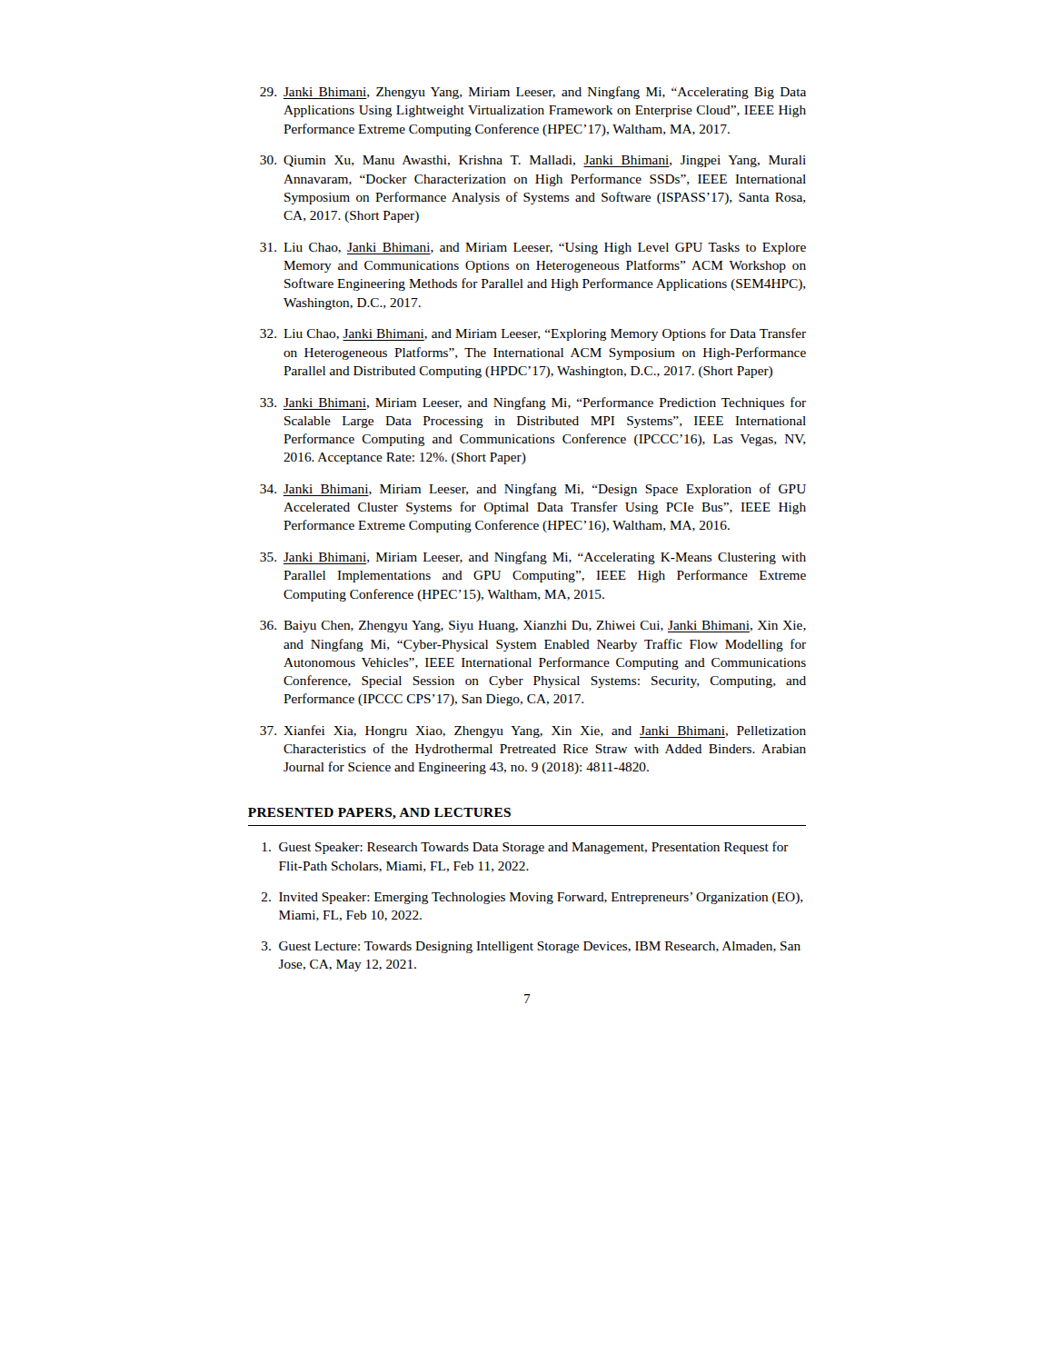29. Janki Bhimani, Zhengyu Yang, Miriam Leeser, and Ningfang Mi, “Accelerating Big Data Applications Using Lightweight Virtualization Framework on Enterprise Cloud”, IEEE High Performance Extreme Computing Conference (HPEC’17), Waltham, MA, 2017.
30. Qiumin Xu, Manu Awasthi, Krishna T. Malladi, Janki Bhimani, Jingpei Yang, Murali Annavaram, “Docker Characterization on High Performance SSDs”, IEEE International Symposium on Performance Analysis of Systems and Software (ISPASS’17), Santa Rosa, CA, 2017. (Short Paper)
31. Liu Chao, Janki Bhimani, and Miriam Leeser, “Using High Level GPU Tasks to Explore Memory and Communications Options on Heterogeneous Platforms” ACM Workshop on Software Engineering Methods for Parallel and High Performance Applications (SEM4HPC), Washington, D.C., 2017.
32. Liu Chao, Janki Bhimani, and Miriam Leeser, “Exploring Memory Options for Data Transfer on Heterogeneous Platforms”, The International ACM Symposium on High-Performance Parallel and Distributed Computing (HPDC’17), Washington, D.C., 2017. (Short Paper)
33. Janki Bhimani, Miriam Leeser, and Ningfang Mi, “Performance Prediction Techniques for Scalable Large Data Processing in Distributed MPI Systems”, IEEE International Performance Computing and Communications Conference (IPCCC’16), Las Vegas, NV, 2016. Acceptance Rate: 12%. (Short Paper)
34. Janki Bhimani, Miriam Leeser, and Ningfang Mi, “Design Space Exploration of GPU Accelerated Cluster Systems for Optimal Data Transfer Using PCIe Bus”, IEEE High Performance Extreme Computing Conference (HPEC’16), Waltham, MA, 2016.
35. Janki Bhimani, Miriam Leeser, and Ningfang Mi, “Accelerating K-Means Clustering with Parallel Implementations and GPU Computing”, IEEE High Performance Extreme Computing Conference (HPEC’15), Waltham, MA, 2015.
36. Baiyu Chen, Zhengyu Yang, Siyu Huang, Xianzhi Du, Zhiwei Cui, Janki Bhimani, Xin Xie, and Ningfang Mi, “Cyber-Physical System Enabled Nearby Traffic Flow Modelling for Autonomous Vehicles”, IEEE International Performance Computing and Communications Conference, Special Session on Cyber Physical Systems: Security, Computing, and Performance (IPCCC CPS’17), San Diego, CA, 2017.
37. Xianfei Xia, Hongru Xiao, Zhengyu Yang, Xin Xie, and Janki Bhimani, Pelletization Characteristics of the Hydrothermal Pretreated Rice Straw with Added Binders. Arabian Journal for Science and Engineering 43, no. 9 (2018): 4811-4820.
Presented Papers, and Lectures
1. Guest Speaker: Research Towards Data Storage and Management, Presentation Request for Flit-Path Scholars, Miami, FL, Feb 11, 2022.
2. Invited Speaker: Emerging Technologies Moving Forward, Entrepreneurs’ Organization (EO), Miami, FL, Feb 10, 2022.
3. Guest Lecture: Towards Designing Intelligent Storage Devices, IBM Research, Almaden, San Jose, CA, May 12, 2021.
7